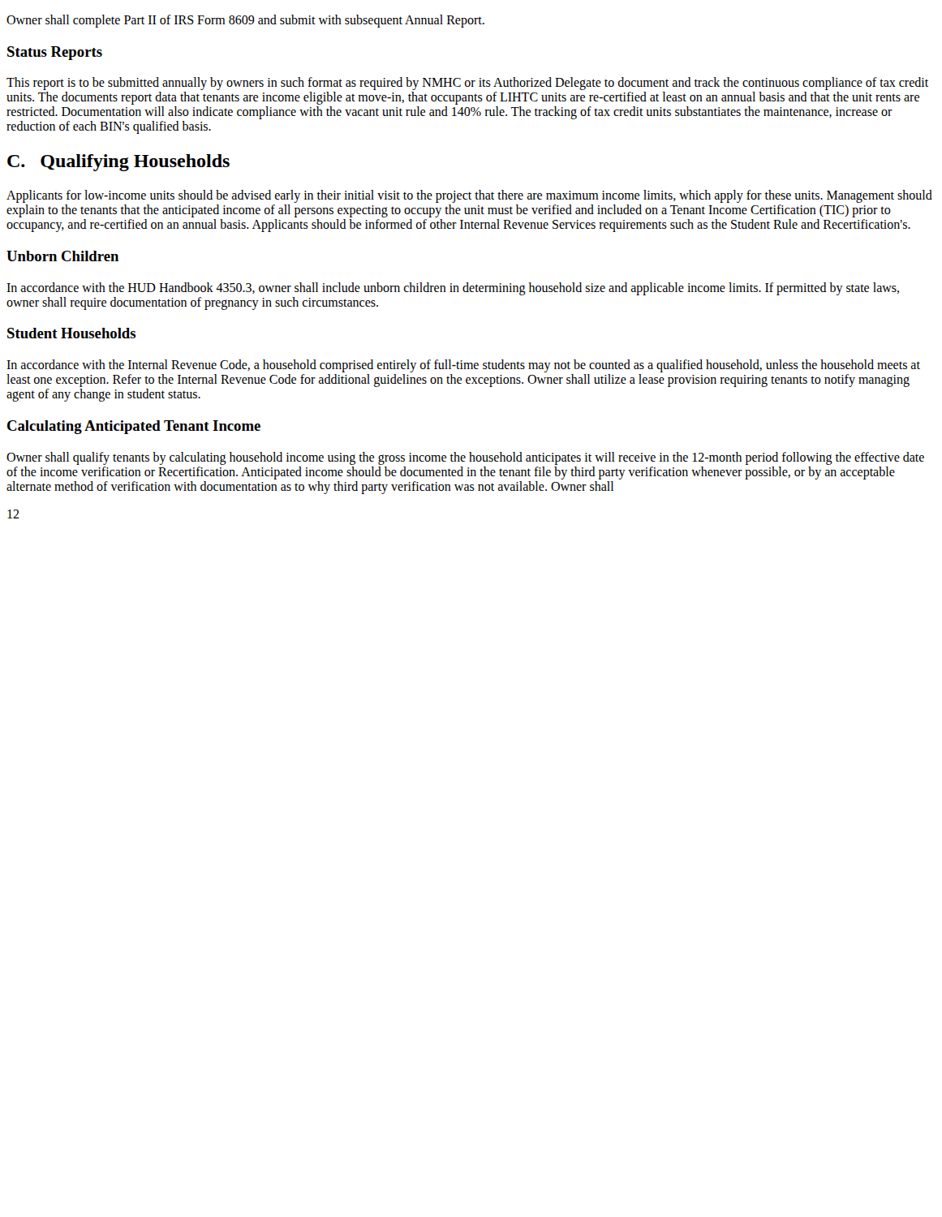Owner shall complete Part II of IRS Form 8609 and submit with subsequent Annual Report.
Status Reports
This report is to be submitted annually by owners in such format as required by NMHC or its Authorized Delegate to document and track the continuous compliance of tax credit units. The documents report data that tenants are income eligible at move-in, that occupants of LIHTC units are re-certified at least on an annual basis and that the unit rents are restricted. Documentation will also indicate compliance with the vacant unit rule and 140% rule. The tracking of tax credit units substantiates the maintenance, increase or reduction of each BIN's qualified basis.
C. Qualifying Households
Applicants for low-income units should be advised early in their initial visit to the project that there are maximum income limits, which apply for these units. Management should explain to the tenants that the anticipated income of all persons expecting to occupy the unit must be verified and included on a Tenant Income Certification (TIC) prior to occupancy, and re-certified on an annual basis. Applicants should be informed of other Internal Revenue Services requirements such as the Student Rule and Recertification's.
Unborn Children
In accordance with the HUD Handbook 4350.3, owner shall include unborn children in determining household size and applicable income limits. If permitted by state laws, owner shall require documentation of pregnancy in such circumstances.
Student Households
In accordance with the Internal Revenue Code, a household comprised entirely of full-time students may not be counted as a qualified household, unless the household meets at least one exception. Refer to the Internal Revenue Code for additional guidelines on the exceptions. Owner shall utilize a lease provision requiring tenants to notify managing agent of any change in student status.
Calculating Anticipated Tenant Income
Owner shall qualify tenants by calculating household income using the gross income the household anticipates it will receive in the 12-month period following the effective date of the income verification or Recertification. Anticipated income should be documented in the tenant file by third party verification whenever possible, or by an acceptable alternate method of verification with documentation as to why third party verification was not available. Owner shall
12